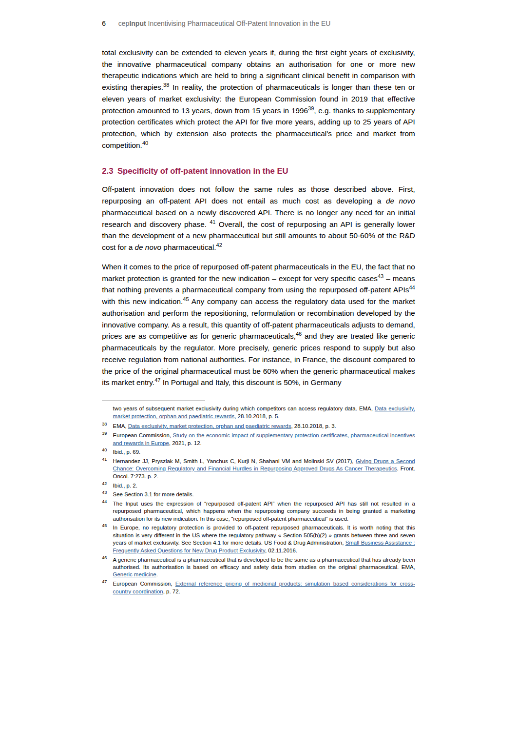6 cep Input Incentivising Pharmaceutical Off-Patent Innovation in the EU
total exclusivity can be extended to eleven years if, during the first eight years of exclusivity, the innovative pharmaceutical company obtains an authorisation for one or more new therapeutic indications which are held to bring a significant clinical benefit in comparison with existing therapies.38 In reality, the protection of pharmaceuticals is longer than these ten or eleven years of market exclusivity: the European Commission found in 2019 that effective protection amounted to 13 years, down from 15 years in 199639, e.g. thanks to supplementary protection certificates which protect the API for five more years, adding up to 25 years of API protection, which by extension also protects the pharmaceutical's price and market from competition.40
2.3 Specificity of off-patent innovation in the EU
Off-patent innovation does not follow the same rules as those described above. First, repurposing an off-patent API does not entail as much cost as developing a de novo pharmaceutical based on a newly discovered API. There is no longer any need for an initial research and discovery phase. 41 Overall, the cost of repurposing an API is generally lower than the development of a new pharmaceutical but still amounts to about 50-60% of the R&D cost for a de novo pharmaceutical.42
When it comes to the price of repurposed off-patent pharmaceuticals in the EU, the fact that no market protection is granted for the new indication – except for very specific cases43 – means that nothing prevents a pharmaceutical company from using the repurposed off-patent APIs44 with this new indication.45 Any company can access the regulatory data used for the market authorisation and perform the repositioning, reformulation or recombination developed by the innovative company. As a result, this quantity of off-patent pharmaceuticals adjusts to demand, prices are as competitive as for generic pharmaceuticals,46 and they are treated like generic pharmaceuticals by the regulator. More precisely, generic prices respond to supply but also receive regulation from national authorities. For instance, in France, the discount compared to the price of the original pharmaceutical must be 60% when the generic pharmaceutical makes its market entry.47 In Portugal and Italy, this discount is 50%, in Germany
two years of subsequent market exclusivity during which competitors can access regulatory data. EMA, Data exclusivity, market protection, orphan and paediatric rewards, 28.10.2018, p. 5.
38 EMA, Data exclusivity, market protection, orphan and paediatric rewards, 28.10.2018, p. 3.
39 European Commission, Study on the economic impact of supplementary protection certificates, pharmaceutical incentives and rewards in Europe, 2021, p. 12.
40 Ibid., p. 69.
41 Hernandez JJ, Pryszlak M, Smith L, Yanchus C, Kurji N, Shahani VM and Molinski SV (2017), Giving Drugs a Second Chance: Overcoming Regulatory and Financial Hurdles in Repurposing Approved Drugs As Cancer Therapeutics. Front. Oncol. 7:273. p. 2.
42 Ibid., p. 2.
43 See Section 3.1 for more details.
44 The Input uses the expression of “repurposed off-patent API” when the repurposed API has still not resulted in a repurposed pharmaceutical, which happens when the repurposing company succeeds in being granted a marketing authorisation for its new indication. In this case, “repurposed off-patent pharmaceutical” is used.
45 In Europe, no regulatory protection is provided to off-patent repurposed pharmaceuticals. It is worth noting that this situation is very different in the US where the regulatory pathway « Section 505(b)(2) » grants between three and seven years of market exclusivity. See Section 4.1 for more details. US Food & Drug Administration, Small Business Assistance : Frequently Asked Questions for New Drug Product Exclusivity, 02.11.2016.
46 A generic pharmaceutical is a pharmaceutical that is developed to be the same as a pharmaceutical that has already been authorised. Its authorisation is based on efficacy and safety data from studies on the original pharmaceutical. EMA, Generic medicine.
47 European Commission, External reference pricing of medicinal products: simulation based considerations for cross-country coordination, p. 72.